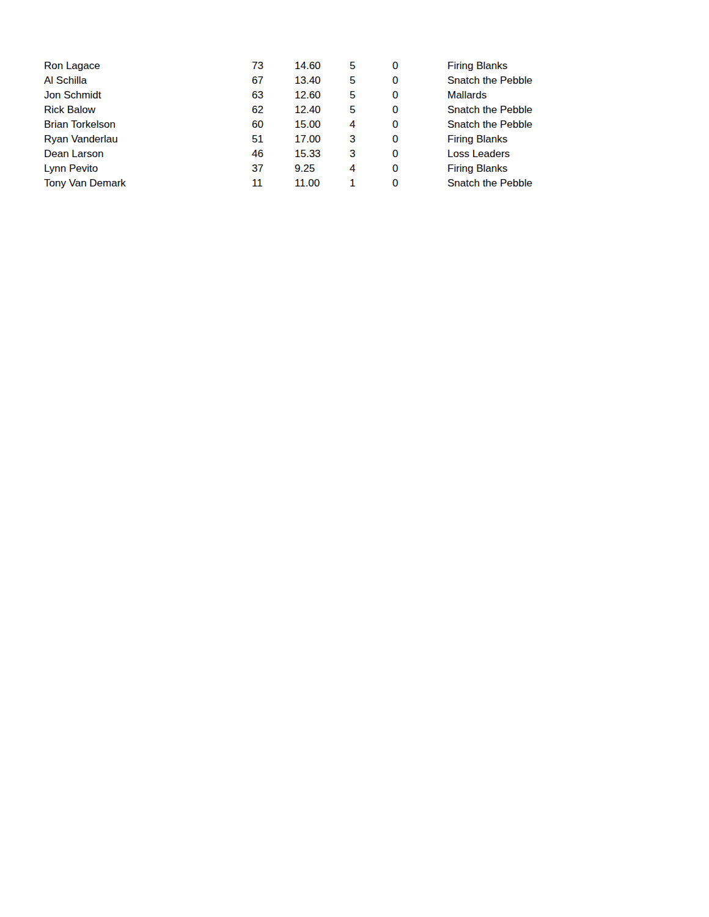| Ron Lagace | 73 | 14.60 | 5 | 0 | Firing Blanks |
| Al Schilla | 67 | 13.40 | 5 | 0 | Snatch the Pebble |
| Jon Schmidt | 63 | 12.60 | 5 | 0 | Mallards |
| Rick Balow | 62 | 12.40 | 5 | 0 | Snatch the Pebble |
| Brian Torkelson | 60 | 15.00 | 4 | 0 | Snatch the Pebble |
| Ryan Vanderlau | 51 | 17.00 | 3 | 0 | Firing Blanks |
| Dean Larson | 46 | 15.33 | 3 | 0 | Loss Leaders |
| Lynn Pevito | 37 | 9.25 | 4 | 0 | Firing Blanks |
| Tony Van Demark | 11 | 11.00 | 1 | 0 | Snatch the Pebble |